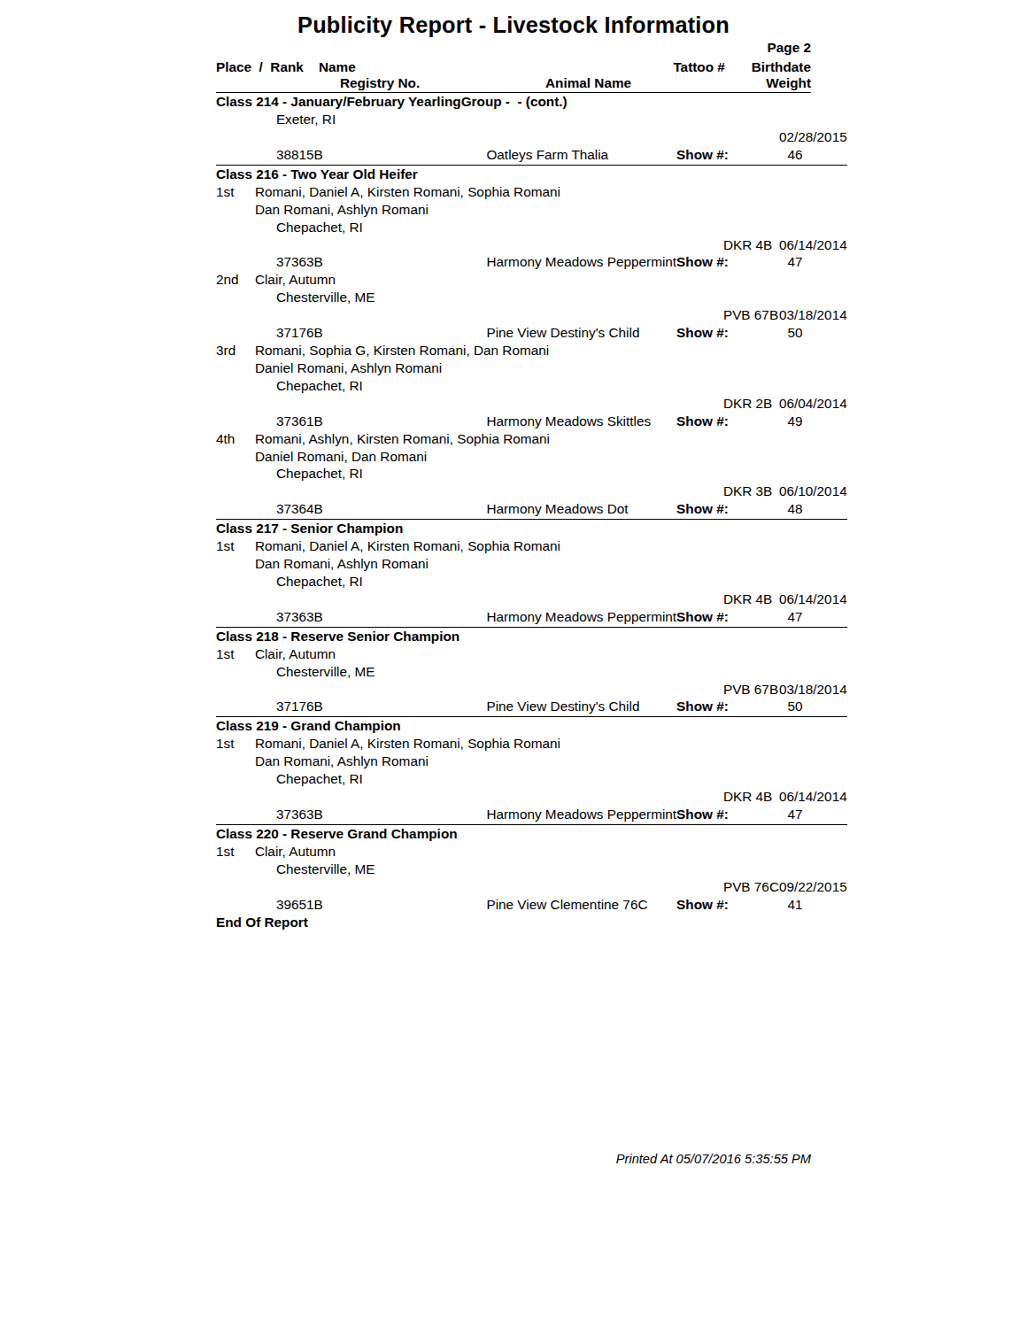Publicity Report - Livestock Information
Page 2
| Place / Rank | Name | | Tattoo # | Birthdate |
| | Registry No. | Animal Name | | Weight |
| Class 214 - January/February Yearling | Group - - (cont.) |
| | Exeter, RI | | | |
| | | | | 02/28/2015 |
| | 38815B | Oatleys Farm Thalia | Show #: | 46 |
| Class 216 - Two Year Old Heifer |
| 1st | Romani, Daniel A, Kirsten Romani, Sophia Romani |
| | Dan Romani, Ashlyn Romani |
| | Chepachet, RI | | | |
| | | | DKR 4B | 06/14/2014 |
| | 37363B | Harmony Meadows Peppermint | Show #: | 47 |
| 2nd | Clair, Autumn |
| | Chesterville, ME | | | |
| | | | PVB 67B | 03/18/2014 |
| | 37176B | Pine View Destiny's Child | Show #: | 50 |
| 3rd | Romani, Sophia G, Kirsten Romani, Dan Romani |
| | Daniel Romani, Ashlyn Romani |
| | Chepachet, RI | | | |
| | | | DKR 2B | 06/04/2014 |
| | 37361B | Harmony Meadows Skittles | Show #: | 49 |
| 4th | Romani, Ashlyn, Kirsten Romani, Sophia Romani |
| | Daniel Romani, Dan Romani |
| | Chepachet, RI | | | |
| | | | DKR 3B | 06/10/2014 |
| | 37364B | Harmony Meadows Dot | Show #: | 48 |
| Class 217 - Senior Champion |
| 1st | Romani, Daniel A, Kirsten Romani, Sophia Romani |
| | Dan Romani, Ashlyn Romani |
| | Chepachet, RI | | | |
| | | | DKR 4B | 06/14/2014 |
| | 37363B | Harmony Meadows Peppermint | Show #: | 47 |
| Class 218 - Reserve Senior Champion |
| 1st | Clair, Autumn |
| | Chesterville, ME | | | |
| | | | PVB 67B | 03/18/2014 |
| | 37176B | Pine View Destiny's Child | Show #: | 50 |
| Class 219 - Grand Champion |
| 1st | Romani, Daniel A, Kirsten Romani, Sophia Romani |
| | Dan Romani, Ashlyn Romani |
| | Chepachet, RI | | | |
| | | | DKR 4B | 06/14/2014 |
| | 37363B | Harmony Meadows Peppermint | Show #: | 47 |
| Class 220 - Reserve Grand Champion |
| 1st | Clair, Autumn |
| | Chesterville, ME | | | |
| | | | PVB 76C | 09/22/2015 |
| | 39651B | Pine View Clementine 76C | Show #: | 41 |
End Of Report
Printed At 05/07/2016 5:35:55 PM